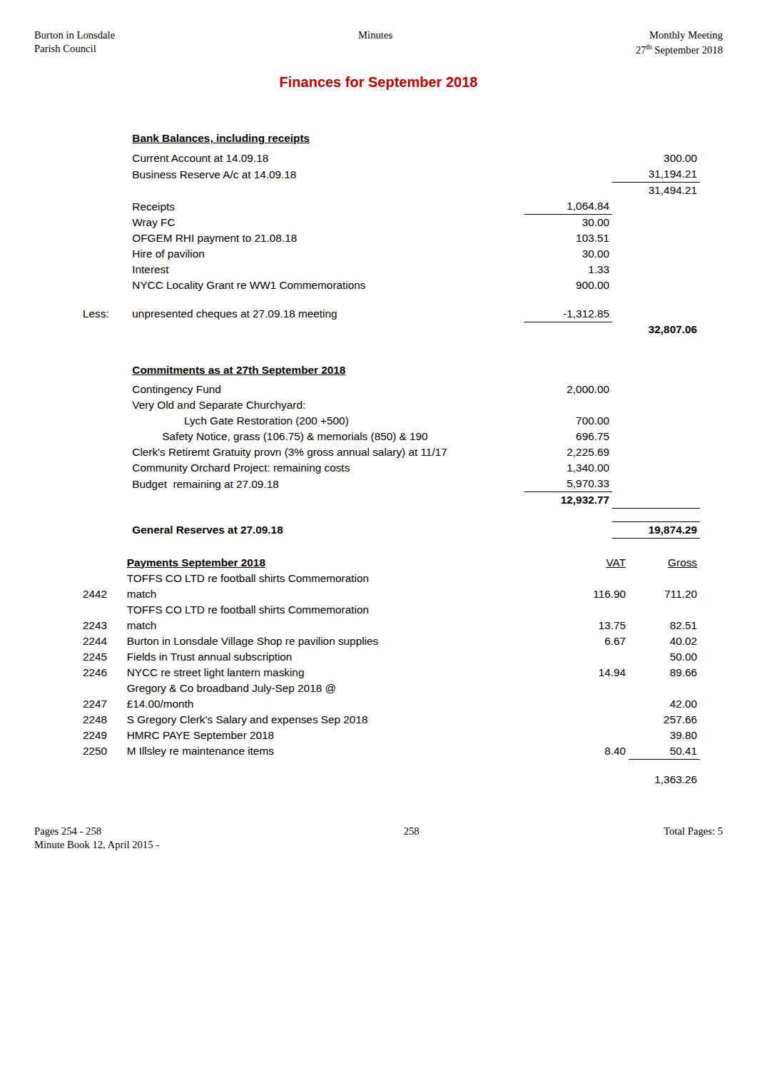Burton in Lonsdale
Parish Council
Minutes
Monthly Meeting
27th September 2018
Finances for September 2018
| | Bank Balances, including receipts | | |
| | Current Account at 14.09.18 | | 300.00 |
| | Business Reserve A/c at 14.09.18 | | 31,194.21 |
| | | | 31,494.21 |
| | Receipts | 1,064.84 | |
| | Wray FC | 30.00 | |
| | OFGEM RHI payment to 21.08.18 | 103.51 | |
| | Hire of pavilion | 30.00 | |
| | Interest | 1.33 | |
| | NYCC Locality Grant re WW1 Commemorations | 900.00 | |
| Less: | unpresented cheques at 27.09.18 meeting | -1,312.85 | |
| | | | 32,807.06 |
| | Commitments as at 27th September 2018 | | |
| | Contingency Fund | 2,000.00 | |
| | Very Old and Separate Churchyard: | | |
| | Lych Gate Restoration (200 +500) | 700.00 | |
| | Safety Notice, grass (106.75) & memorials (850) & 190 | 696.75 | |
| | Clerk's Retiremt Gratuity provn (3% gross annual salary) at 11/17 | 2,225.69 | |
| | Community Orchard Project: remaining costs | 1,340.00 | |
| | Budget remaining at 27.09.18 | 5,970.33 | |
| | | 12,932.77 | |
| | General Reserves at 27.09.18 | | 19,874.29 |
| | Payments September 2018 | VAT | Gross |
| | TOFFS CO LTD re football shirts Commemoration | | |
| 2442 | match | 116.90 | 711.20 |
| | TOFFS CO LTD re football shirts Commemoration | | |
| 2243 | match | 13.75 | 82.51 |
| 2244 | Burton in Lonsdale Village Shop re pavilion supplies | 6.67 | 40.02 |
| 2245 | Fields in Trust annual subscription | | 50.00 |
| 2246 | NYCC re street light lantern masking | 14.94 | 89.66 |
| | Gregory & Co broadband July-Sep 2018 @ | | |
| 2247 | £14.00/month | | 42.00 |
| 2248 | S Gregory Clerk's Salary and expenses Sep 2018 | | 257.66 |
| 2249 | HMRC PAYE September 2018 | | 39.80 |
| 2250 | M Illsley re maintenance items | 8.40 | 50.41 |
| | | | 1,363.26 |
Pages 254 - 258
Minute Book 12, April 2015 -
258
Total Pages: 5